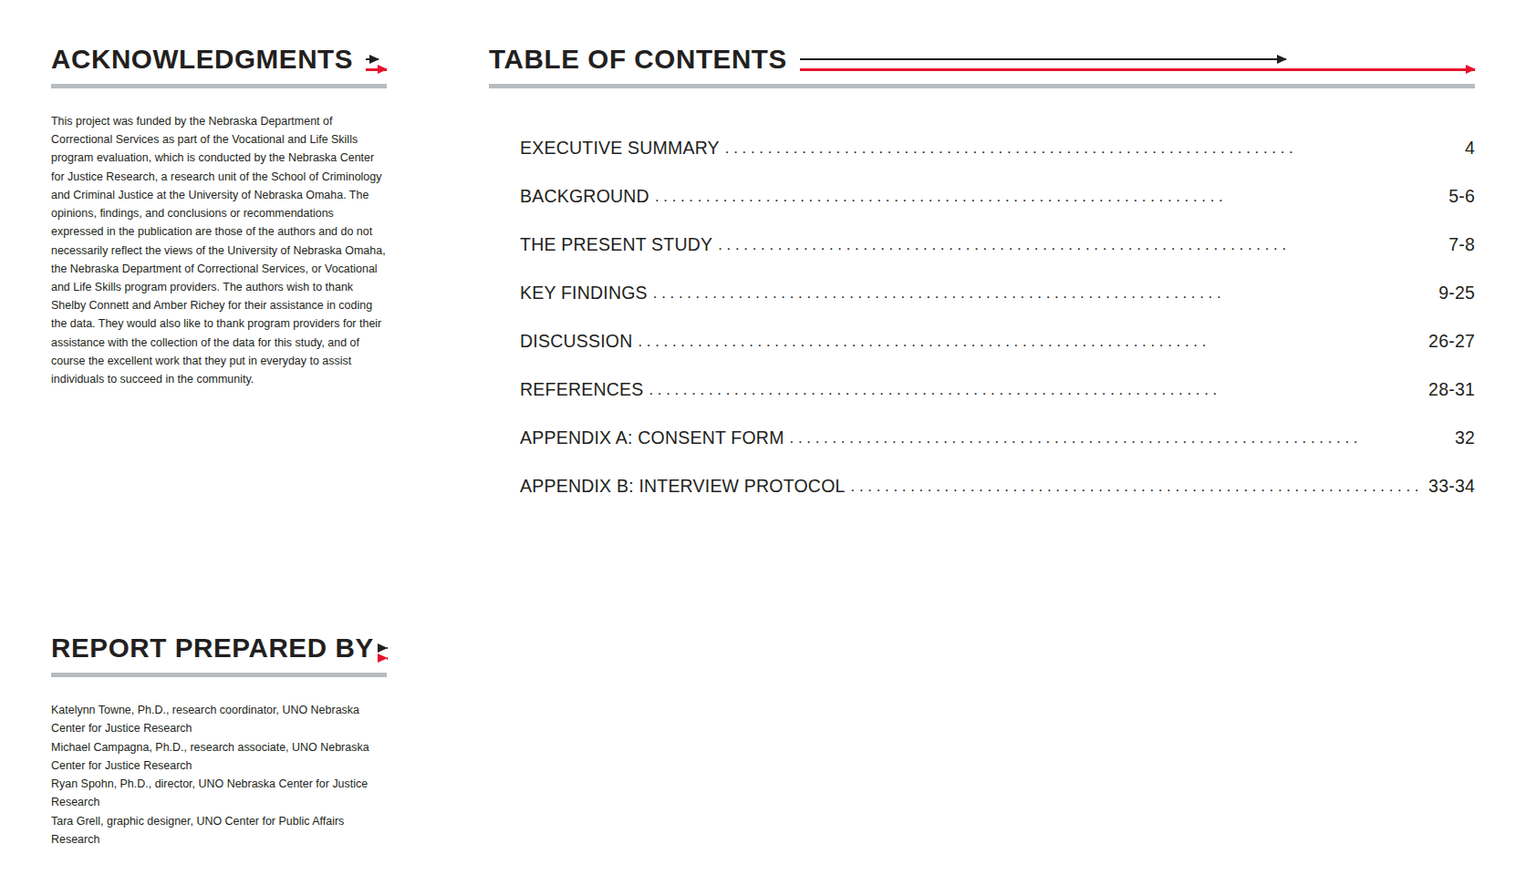Acknowledgments
This project was funded by the Nebraska Department of Correctional Services as part of the Vocational and Life Skills program evaluation, which is conducted by the Nebraska Center for Justice Research, a research unit of the School of Criminology and Criminal Justice at the University of Nebraska Omaha. The opinions, findings, and conclusions or recommendations expressed in the publication are those of the authors and do not necessarily reflect the views of the University of Nebraska Omaha, the Nebraska Department of Correctional Services, or Vocational and Life Skills program providers. The authors wish to thank Shelby Connett and Amber Richey for their assistance in coding the data. They would also like to thank program providers for their assistance with the collection of the data for this study, and of course the excellent work that they put in everyday to assist individuals to succeed in the community.
Report Prepared By
Katelynn Towne, Ph.D., research coordinator, UNO Nebraska Center for Justice Research
Michael Campagna, Ph.D., research associate, UNO Nebraska Center for Justice Research
Ryan Spohn, Ph.D., director, UNO Nebraska Center for Justice Research
Tara Grell, graphic designer, UNO Center for Public Affairs Research
Table of Contents
Executive Summary ................................................................... 4
Background ................................................................... 5-6
The Present Study ................................................................... 7-8
Key Findings ................................................................... 9-25
Discussion ................................................................... 26-27
References ................................................................... 28-31
Appendix A: Consent Form ................................................................... 32
Appendix B: Interview Protocol ................................................................... 33-34